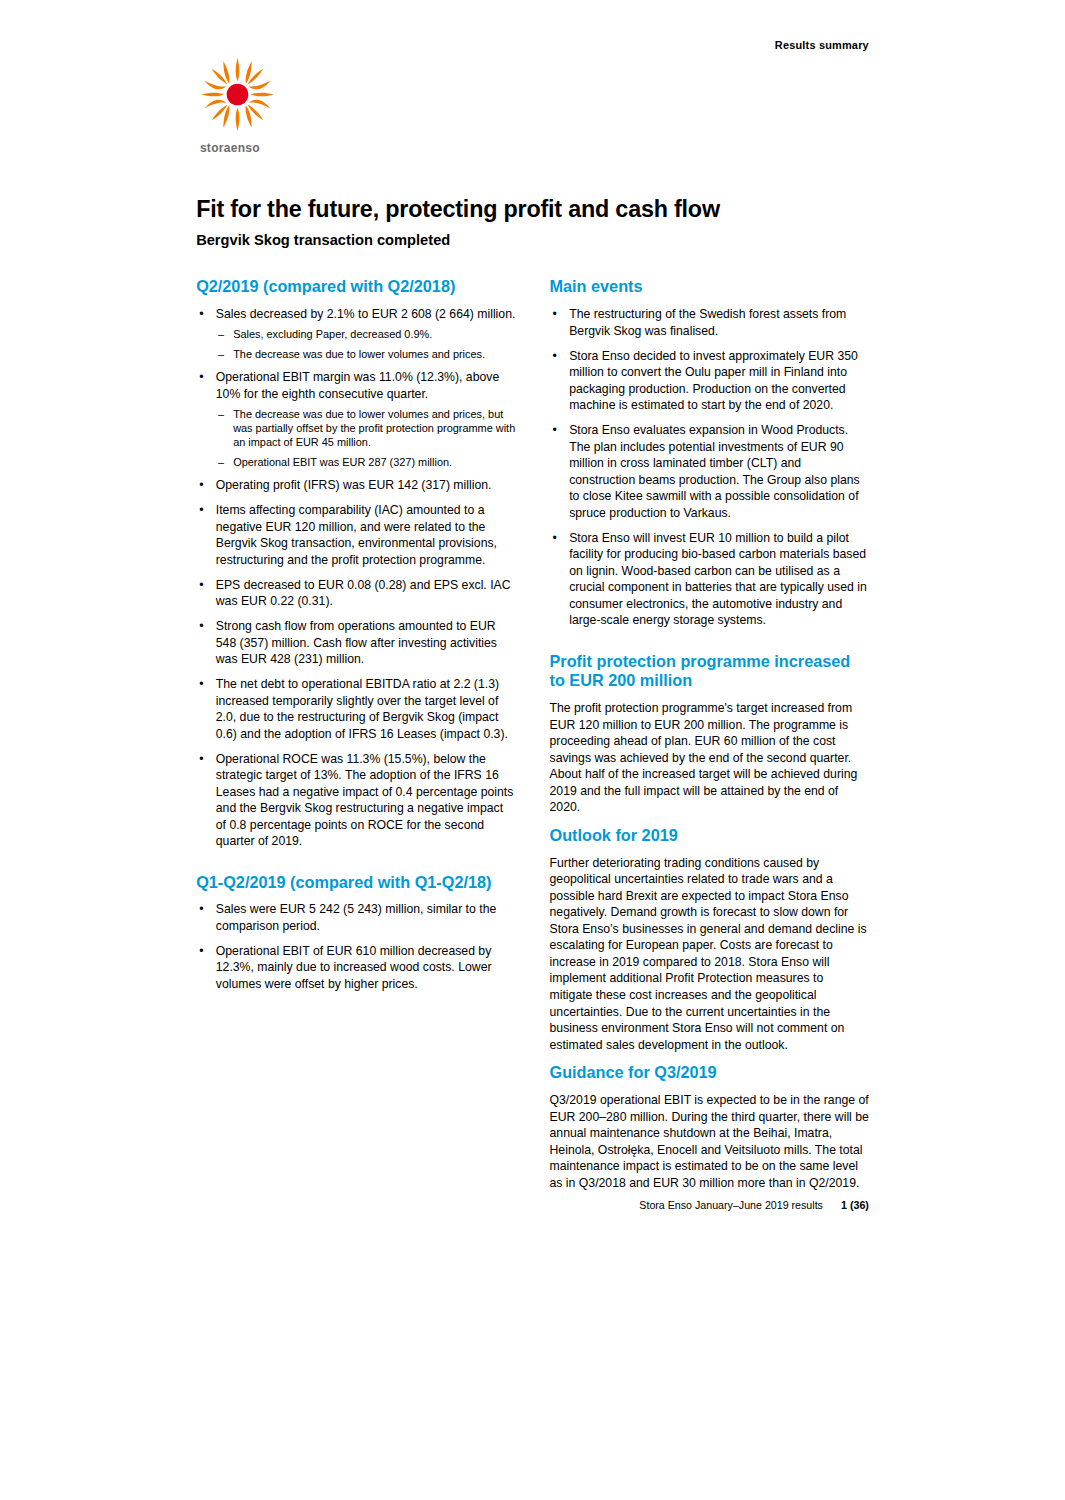Results summary
storaenso
Fit for the future, protecting profit and cash flow
Bergvik Skog transaction completed
Q2/2019 (compared with Q2/2018)
Sales decreased by 2.1% to EUR 2 608 (2 664) million.
Sales, excluding Paper, decreased 0.9%.
The decrease was due to lower volumes and prices.
Operational EBIT margin was 11.0% (12.3%), above 10% for the eighth consecutive quarter.
The decrease was due to lower volumes and prices, but was partially offset by the profit protection programme with an impact of EUR 45 million.
Operational EBIT was EUR 287 (327) million.
Operating profit (IFRS) was EUR 142 (317) million.
Items affecting comparability (IAC) amounted to a negative EUR 120 million, and were related to the Bergvik Skog transaction, environmental provisions, restructuring and the profit protection programme.
EPS decreased to EUR 0.08 (0.28) and EPS excl. IAC was EUR 0.22 (0.31).
Strong cash flow from operations amounted to EUR 548 (357) million. Cash flow after investing activities was EUR 428 (231) million.
The net debt to operational EBITDA ratio at 2.2 (1.3) increased temporarily slightly over the target level of 2.0, due to the restructuring of Bergvik Skog (impact 0.6) and the adoption of IFRS 16 Leases (impact 0.3).
Operational ROCE was 11.3% (15.5%), below the strategic target of 13%. The adoption of the IFRS 16 Leases had a negative impact of 0.4 percentage points and the Bergvik Skog restructuring a negative impact of 0.8 percentage points on ROCE for the second quarter of 2019.
Q1-Q2/2019 (compared with Q1-Q2/18)
Sales were EUR 5 242 (5 243) million, similar to the comparison period.
Operational EBIT of EUR 610 million decreased by 12.3%, mainly due to increased wood costs. Lower volumes were offset by higher prices.
Main events
The restructuring of the Swedish forest assets from Bergvik Skog was finalised.
Stora Enso decided to invest approximately EUR 350 million to convert the Oulu paper mill in Finland into packaging production. Production on the converted machine is estimated to start by the end of 2020.
Stora Enso evaluates expansion in Wood Products. The plan includes potential investments of EUR 90 million in cross laminated timber (CLT) and construction beams production. The Group also plans to close Kitee sawmill with a possible consolidation of spruce production to Varkaus.
Stora Enso will invest EUR 10 million to build a pilot facility for producing bio-based carbon materials based on lignin. Wood-based carbon can be utilised as a crucial component in batteries that are typically used in consumer electronics, the automotive industry and large-scale energy storage systems.
Profit protection programme increased to EUR 200 million
The profit protection programme's target increased from EUR 120 million to EUR 200 million. The programme is proceeding ahead of plan. EUR 60 million of the cost savings was achieved by the end of the second quarter. About half of the increased target will be achieved during 2019 and the full impact will be attained by the end of 2020.
Outlook for 2019
Further deteriorating trading conditions caused by geopolitical uncertainties related to trade wars and a possible hard Brexit are expected to impact Stora Enso negatively. Demand growth is forecast to slow down for Stora Enso’s businesses in general and demand decline is escalating for European paper. Costs are forecast to increase in 2019 compared to 2018. Stora Enso will implement additional Profit Protection measures to mitigate these cost increases and the geopolitical uncertainties. Due to the current uncertainties in the business environment Stora Enso will not comment on estimated sales development in the outlook.
Guidance for Q3/2019
Q3/2019 operational EBIT is expected to be in the range of EUR 200–280 million. During the third quarter, there will be annual maintenance shutdown at the Beihai, Imatra, Heinola, Ostrołęka, Enocell and Veitsiluoto mills. The total maintenance impact is estimated to be on the same level as in Q3/2018 and EUR 30 million more than in Q2/2019.
Stora Enso January–June 2019 results 1 (36)